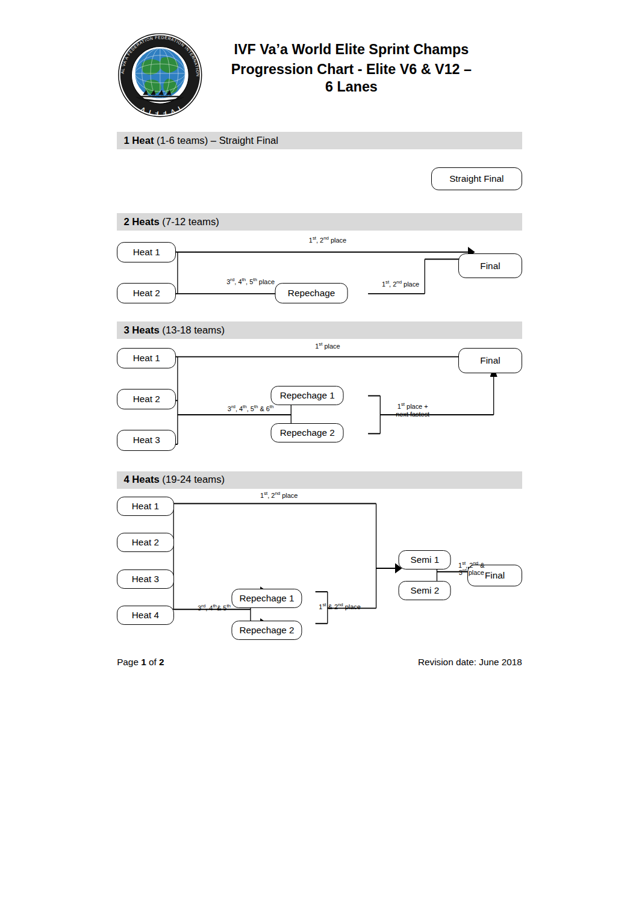INTERNATIONAL VA'A FEDERATION FEDERATION INTERNATIONALE DE VA'A I V F F I V
IVF Va’a World Elite Sprint Champs
Progression Chart - Elite V6 & V12 – 6 Lanes
1 Heat (1-6 teams) – Straight Final
Straight Final
2 Heats (7-12 teams)
Heat 1
Heat 2
Repechage
Final
1st, 2nd place
3rd, 4th, 5th place
1st, 2nd place
3 Heats (13-18 teams)
Heat 1
Heat 2
Heat 3
Repechage 1
Repechage 2
Final
1st place
3rd, 4th, 5th & 6th
1st place +
next fastest
4 Heats (19-24 teams)
Heat 1
Heat 2
Heat 3
Heat 4
Repechage 1
Repechage 2
Semi 1
Semi 2
Final
1st, 2nd place
3rd, 4th& 5th
1st & 2nd place
1st, 2nd &
3rd place
Page 1 of 2
Revision date: June 2018